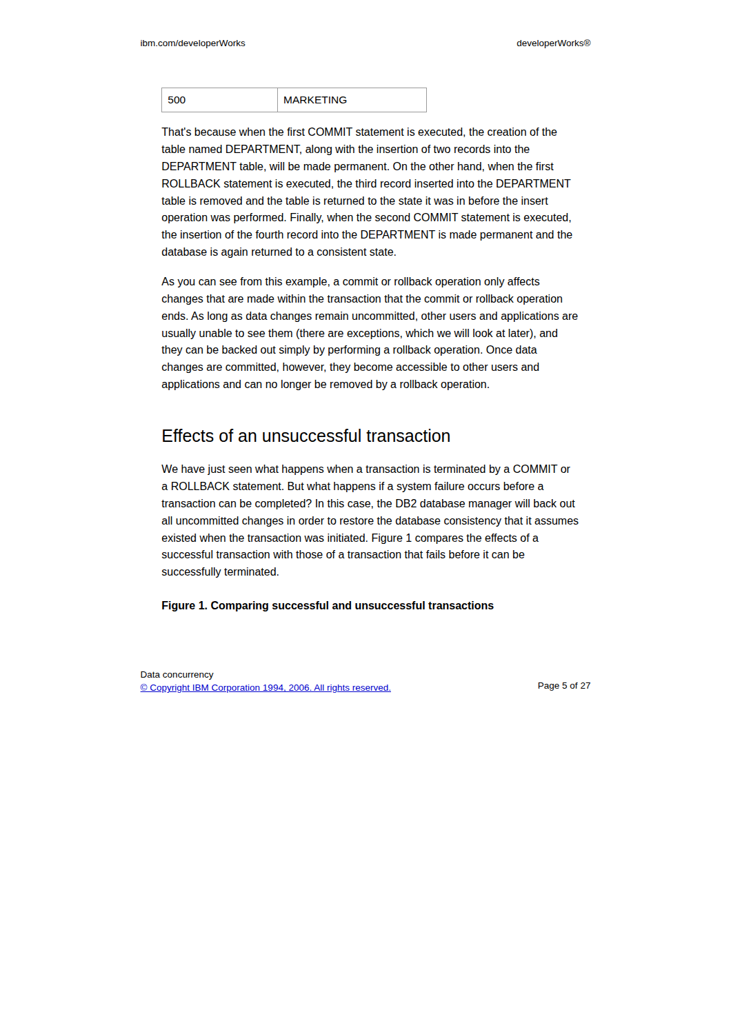ibm.com/developerWorks
developerWorks®
| 500 | MARKETING |
That's because when the first COMMIT statement is executed, the creation of the table named DEPARTMENT, along with the insertion of two records into the DEPARTMENT table, will be made permanent. On the other hand, when the first ROLLBACK statement is executed, the third record inserted into the DEPARTMENT table is removed and the table is returned to the state it was in before the insert operation was performed. Finally, when the second COMMIT statement is executed, the insertion of the fourth record into the DEPARTMENT is made permanent and the database is again returned to a consistent state.
As you can see from this example, a commit or rollback operation only affects changes that are made within the transaction that the commit or rollback operation ends. As long as data changes remain uncommitted, other users and applications are usually unable to see them (there are exceptions, which we will look at later), and they can be backed out simply by performing a rollback operation. Once data changes are committed, however, they become accessible to other users and applications and can no longer be removed by a rollback operation.
Effects of an unsuccessful transaction
We have just seen what happens when a transaction is terminated by a COMMIT or a ROLLBACK statement. But what happens if a system failure occurs before a transaction can be completed? In this case, the DB2 database manager will back out all uncommitted changes in order to restore the database consistency that it assumes existed when the transaction was initiated. Figure 1 compares the effects of a successful transaction with those of a transaction that fails before it can be successfully terminated.
Figure 1. Comparing successful and unsuccessful transactions
Data concurrency
© Copyright IBM Corporation 1994, 2006. All rights reserved.
Page 5 of 27